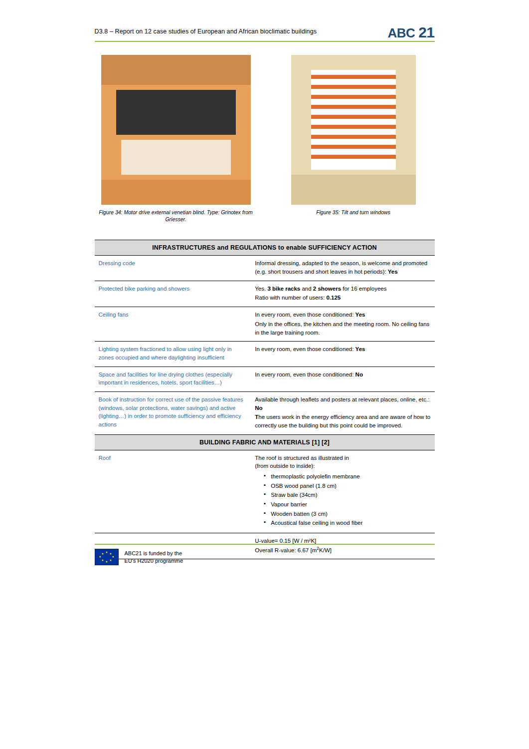D3.8 – Report on 12 case studies of European and African bioclimatic buildings
ABC 21
Figure 34: Motor drive external venetian blind. Type: Grinotex from Griesser.
Figure 35: Tilt and turn windows
| INFRASTRUCTURES and REGULATIONS to enable SUFFICIENCY ACTION |
| --- |
| Dressing code | Informal dressing, adapted to the season, is welcome and promoted (e.g. short trousers and short leaves in hot periods): Yes |
| Protected bike parking and showers | Yes. 3 bike racks and 2 showers for 16 employees Ratio with number of users: 0.125 |
| Ceiling fans | In every room, even those conditioned: Yes Only in the offices, the kitchen and the meeting room. No ceiling fans in the large training room. |
| Lighting system fractioned to allow using light only in zones occupied and where daylighting insufficient | In every room, even those conditioned: Yes |
| Space and facilities for line drying clothes (especially important in residences, hotels, sport facilities…) | In every room, even those conditioned: No |
| Book of instruction for correct use of the passive features (windows, solar protections, water savings) and active (lighting…) in order to promote sufficiency and efficiency actions | Available through leaflets and posters at relevant places, online, etc.: No T he users work in the energy efficiency area and are aware of how to correctly use the building but this point could be improved. |
| BUILDING FABRIC AND MATERIALS [1] [2] |
| Roof | The roof is structured as illustrated in (from outside to inside): thermoplastic polyolefin membrane OSB wood panel (1.8 cm) Straw bale (34cm) Vapour barrier Wooden batten (3 cm) Acoustical false ceiling in wood fiber |
| | U-value= 0.15 [W / m²K] Overall R-value: 6.67 [m 2 K/W] |
★
★
★
★
★
★
★
★
ABC21 is funded by the
EU's H2020 programme